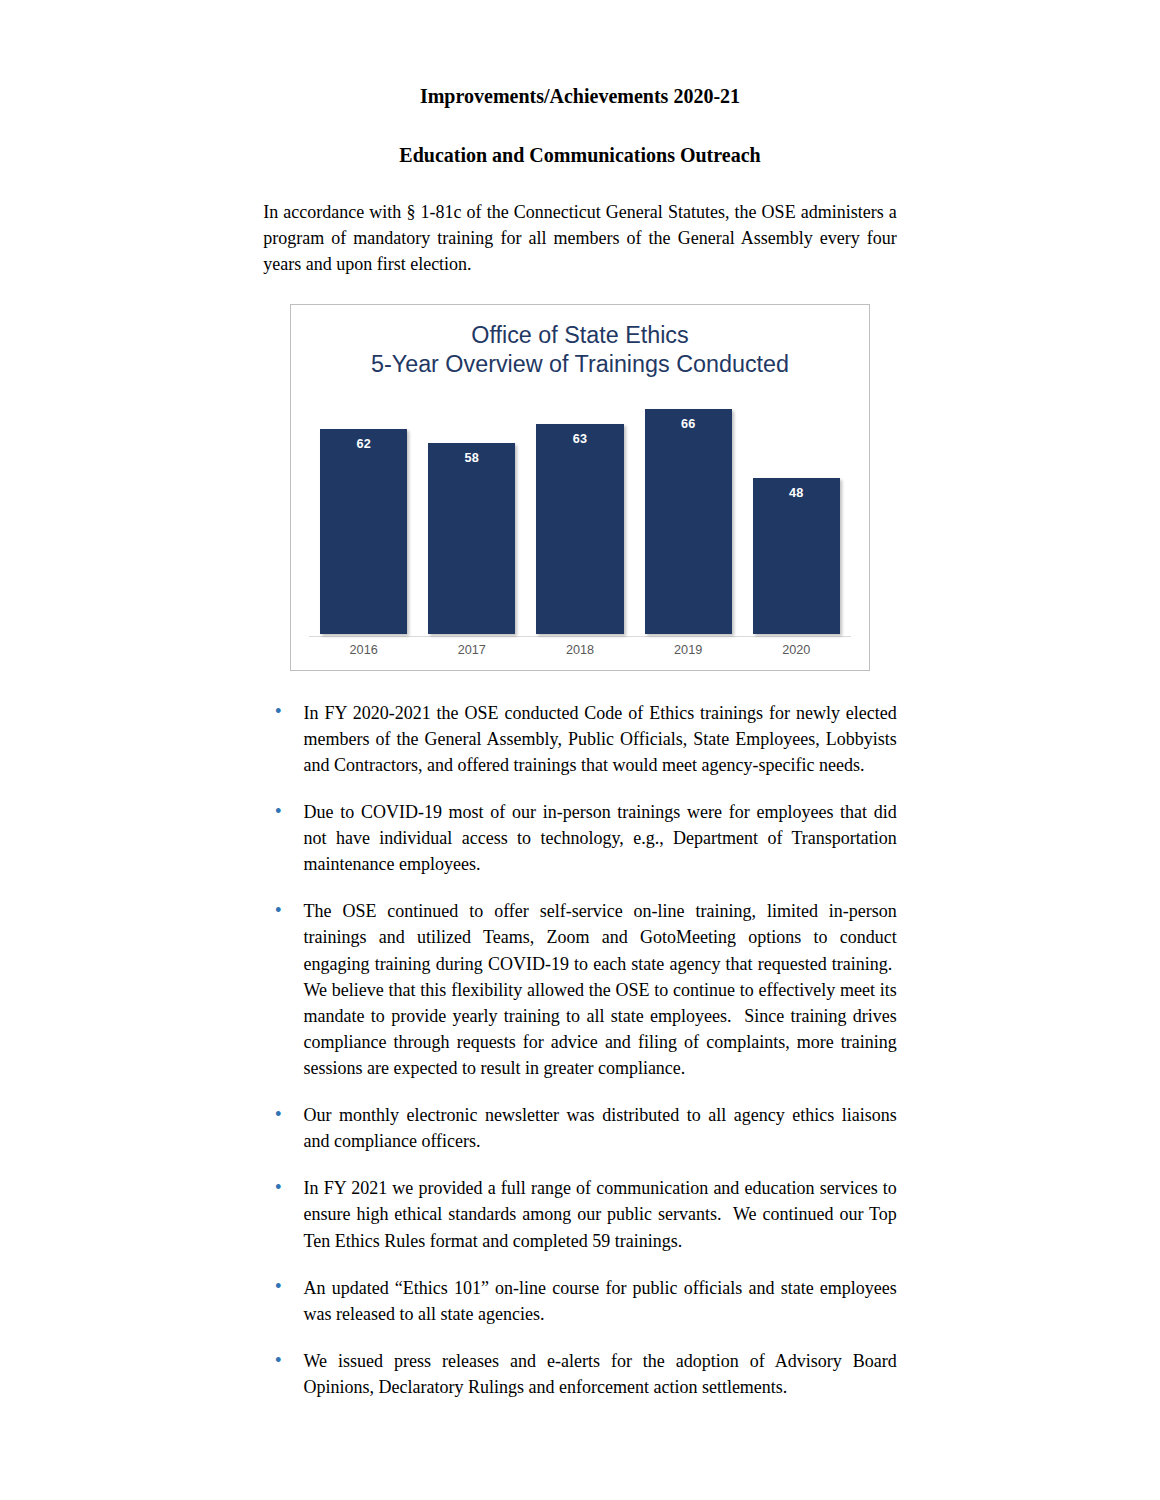Improvements/Achievements 2020-21
Education and Communications Outreach
In accordance with § 1-81c of the Connecticut General Statutes, the OSE administers a program of mandatory training for all members of the General Assembly every four years and upon first election.
Office of State Ethics
5-Year Overview of Trainings Conducted
62
58
63
66
48
2016 2017 2018 2019 2020
In FY 2020-2021 the OSE conducted Code of Ethics trainings for newly elected members of the General Assembly, Public Officials, State Employees, Lobbyists and Contractors, and offered trainings that would meet agency-specific needs.
Due to COVID-19 most of our in-person trainings were for employees that did not have individual access to technology, e.g., Department of Transportation maintenance employees.
The OSE continued to offer self-service on-line training, limited in-person trainings and utilized Teams, Zoom and GotoMeeting options to conduct engaging training during COVID-19 to each state agency that requested training. We believe that this flexibility allowed the OSE to continue to effectively meet its mandate to provide yearly training to all state employees. Since training drives compliance through requests for advice and filing of complaints, more training sessions are expected to result in greater compliance.
Our monthly electronic newsletter was distributed to all agency ethics liaisons and compliance officers.
In FY 2021 we provided a full range of communication and education services to ensure high ethical standards among our public servants. We continued our Top Ten Ethics Rules format and completed 59 trainings.
An updated “Ethics 101” on-line course for public officials and state employees was released to all state agencies.
We issued press releases and e-alerts for the adoption of Advisory Board Opinions, Declaratory Rulings and enforcement action settlements.